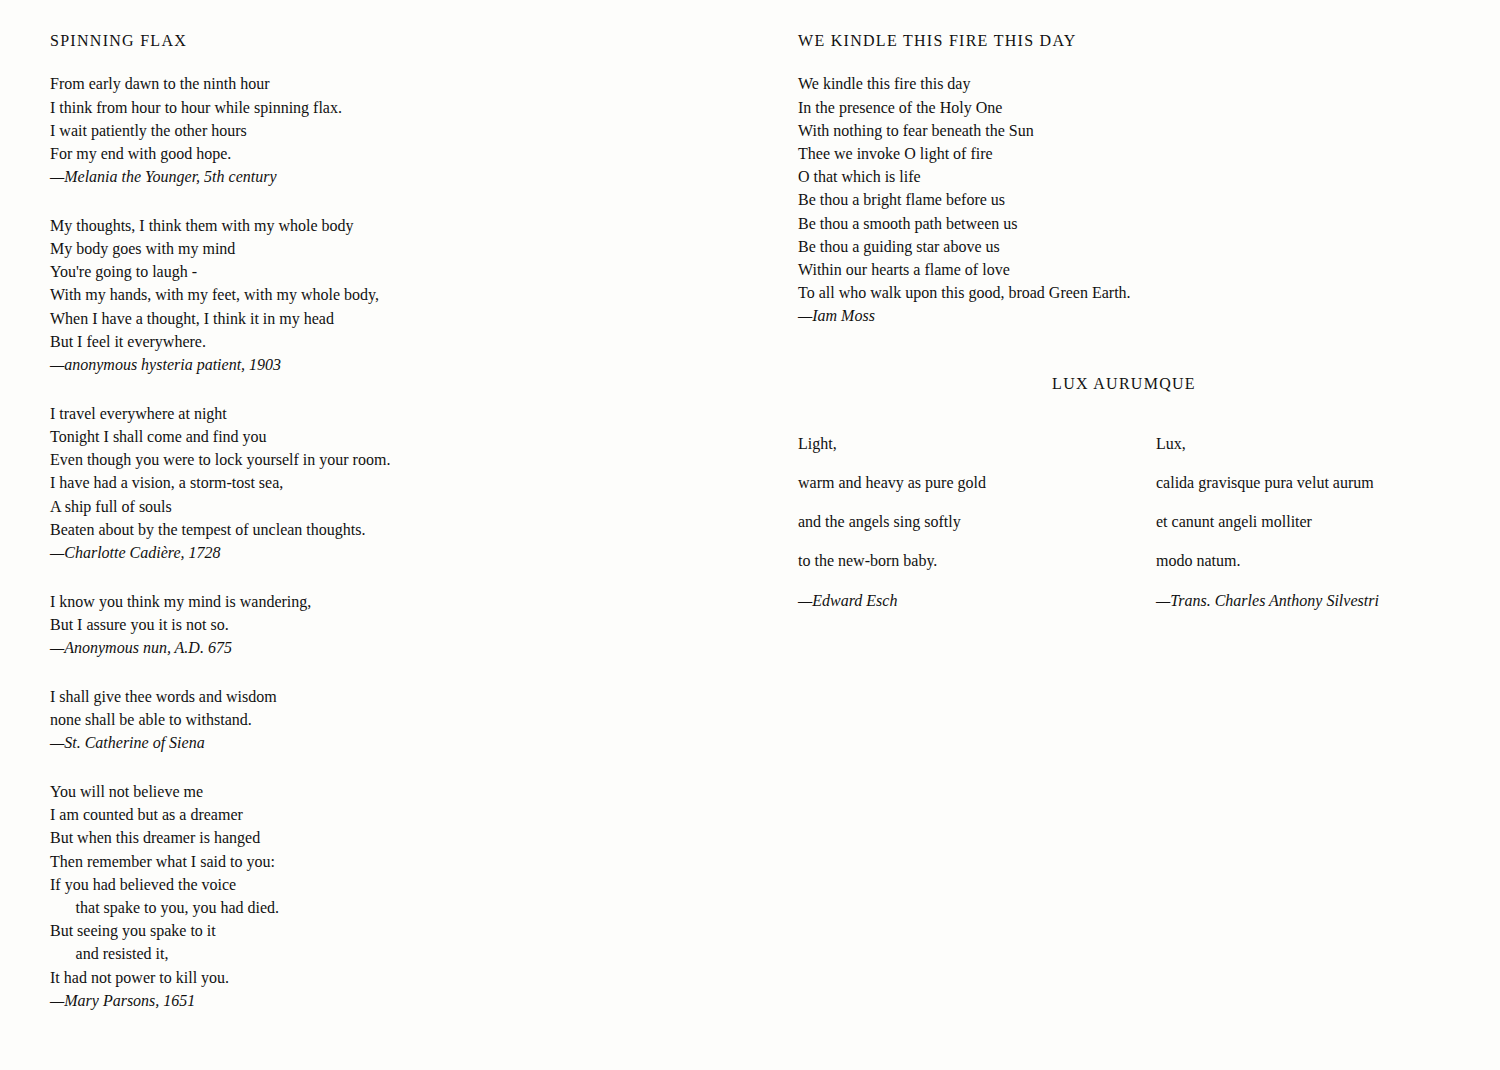Spinning Flax
From early dawn to the ninth hour
I think from hour to hour while spinning flax.
I wait patiently the other hours
For my end with good hope.
—Melania the Younger, 5th century
My thoughts, I think them with my whole body
My body goes with my mind
You're going to laugh -
With my hands, with my feet, with my whole body,
When I have a thought, I think it in my head
But I feel it everywhere.
—anonymous hysteria patient, 1903
I travel everywhere at night
Tonight I shall come and find you
Even though you were to lock yourself in your room.
I have had a vision, a storm-tost sea,
A ship full of souls
Beaten about by the tempest of unclean thoughts.
—Charlotte Cadière, 1728
I know you think my mind is wandering,
But I assure you it is not so.
—Anonymous nun, A.D. 675
I shall give thee words and wisdom
none shall be able to withstand.
—St. Catherine of Siena
You will not believe me
I am counted but as a dreamer
But when this dreamer is hanged
Then remember what I said to you:
If you had believed the voice
that spake to you, you had died.
But seeing you spake to it
and resisted it,
It had not power to kill you.
—Mary Parsons, 1651
We Kindle This Fire This Day
We kindle this fire this day
In the presence of the Holy One
With nothing to fear beneath the Sun
Thee we invoke O light of fire
O that which is life
Be thou a bright flame before us
Be thou a smooth path between us
Be thou a guiding star above us
Within our hearts a flame of love
To all who walk upon this good, broad Green Earth.
—Iam Moss
Lux Aurumque
Light,
warm and heavy as pure gold
and the angels sing softly
to the new-born baby.
—Edward Esch
Lux,
calida gravisque pura velut aurum
et canunt angeli molliter
modo natum.
—Trans. Charles Anthony Silvestri